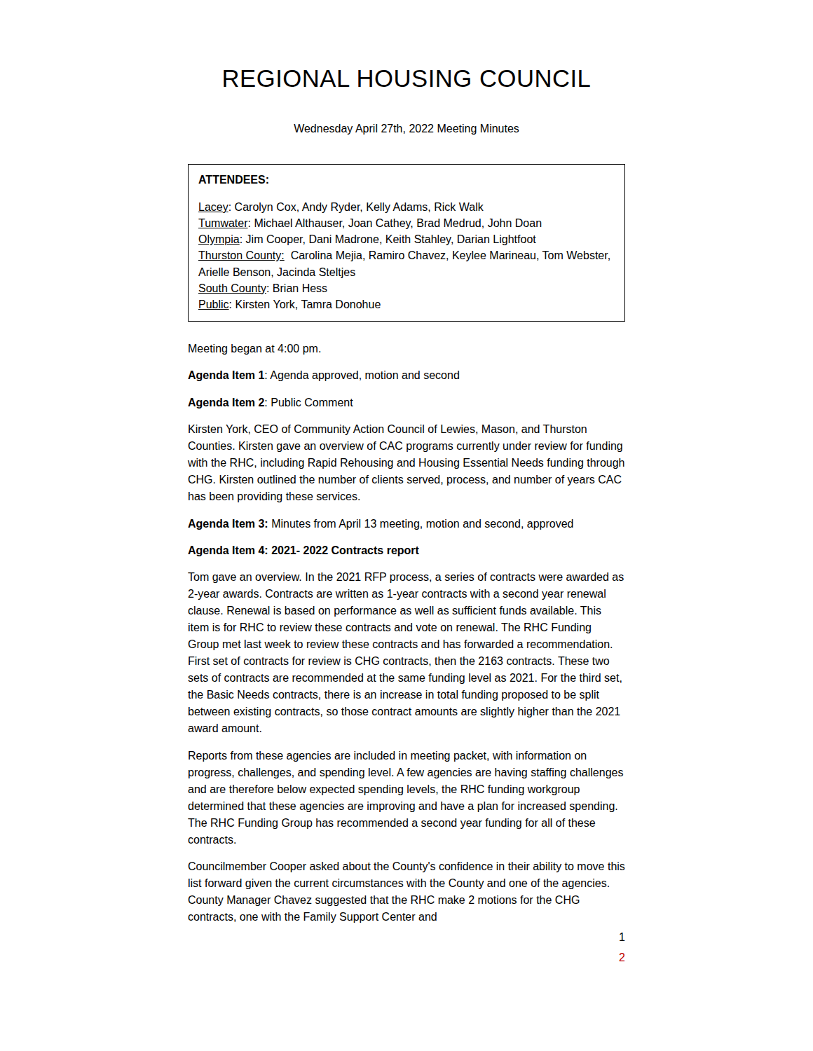REGIONAL HOUSING COUNCIL
Wednesday April 27th, 2022 Meeting Minutes
ATTENDEES:
Lacey: Carolyn Cox, Andy Ryder, Kelly Adams, Rick Walk
Tumwater: Michael Althauser, Joan Cathey, Brad Medrud, John Doan
Olympia: Jim Cooper, Dani Madrone, Keith Stahley, Darian Lightfoot
Thurston County: Carolina Mejia, Ramiro Chavez, Keylee Marineau, Tom Webster, Arielle Benson, Jacinda Steltjes
South County: Brian Hess
Public: Kirsten York, Tamra Donohue
Meeting began at 4:00 pm.
Agenda Item 1: Agenda approved, motion and second
Agenda Item 2: Public Comment
Kirsten York, CEO of Community Action Council of Lewies, Mason, and Thurston Counties. Kirsten gave an overview of CAC programs currently under review for funding with the RHC, including Rapid Rehousing and Housing Essential Needs funding through CHG. Kirsten outlined the number of clients served, process, and number of years CAC has been providing these services.
Agenda Item 3: Minutes from April 13 meeting, motion and second, approved
Agenda Item 4: 2021- 2022 Contracts report
Tom gave an overview. In the 2021 RFP process, a series of contracts were awarded as 2-year awards. Contracts are written as 1-year contracts with a second year renewal clause. Renewal is based on performance as well as sufficient funds available. This item is for RHC to review these contracts and vote on renewal. The RHC Funding Group met last week to review these contracts and has forwarded a recommendation. First set of contracts for review is CHG contracts, then the 2163 contracts. These two sets of contracts are recommended at the same funding level as 2021. For the third set, the Basic Needs contracts, there is an increase in total funding proposed to be split between existing contracts, so those contract amounts are slightly higher than the 2021 award amount.
Reports from these agencies are included in meeting packet, with information on progress, challenges, and spending level. A few agencies are having staffing challenges and are therefore below expected spending levels, the RHC funding workgroup determined that these agencies are improving and have a plan for increased spending. The RHC Funding Group has recommended a second year funding for all of these contracts.
Councilmember Cooper asked about the County's confidence in their ability to move this list forward given the current circumstances with the County and one of the agencies. County Manager Chavez suggested that the RHC make 2 motions for the CHG contracts, one with the Family Support Center and
1
2